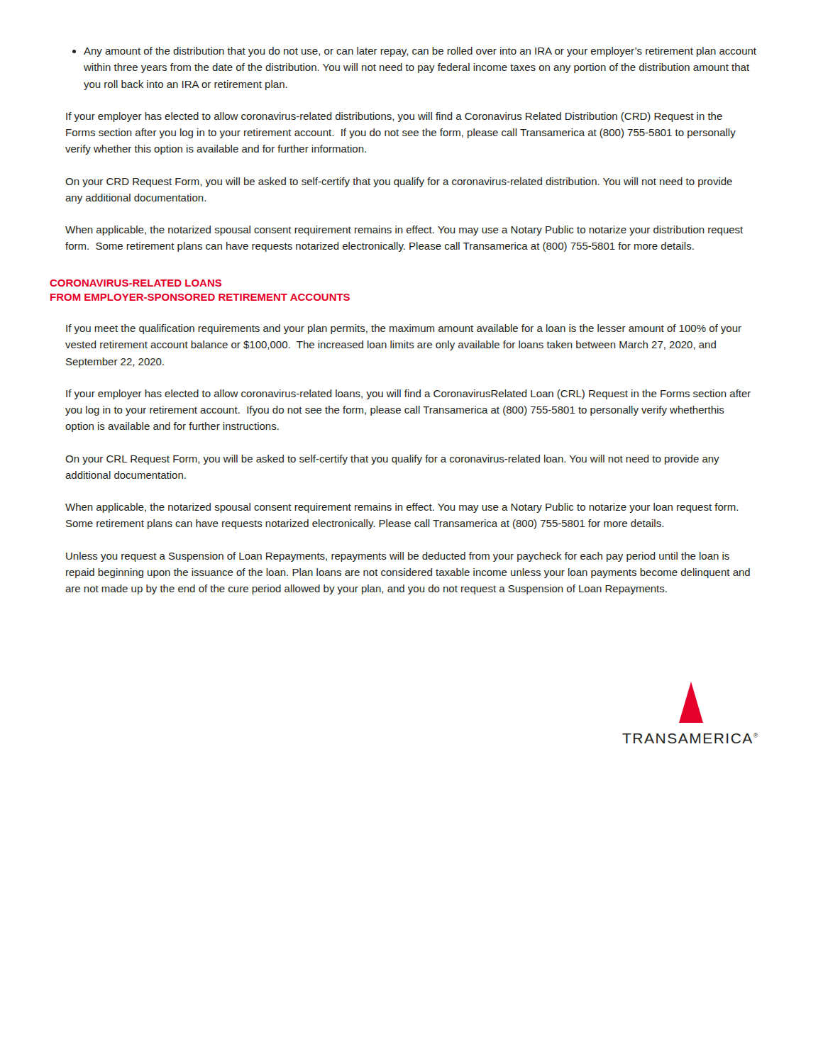Any amount of the distribution that you do not use, or can later repay, can be rolled over into an IRA or your employer’s retirement plan account within three years from the date of the distribution. You will not need to pay federal income taxes on any portion of the distribution amount that you roll back into an IRA or retirement plan.
If your employer has elected to allow coronavirus-related distributions, you will find a Coronavirus Related Distribution (CRD) Request in the Forms section after you log in to your retirement account. If you do not see the form, please call Transamerica at (800) 755-5801 to personally verify whether this option is available and for further information.
On your CRD Request Form, you will be asked to self-certify that you qualify for a coronavirus-related distribution. You will not need to provide any additional documentation.
When applicable, the notarized spousal consent requirement remains in effect. You may use a Notary Public to notarize your distribution request form. Some retirement plans can have requests notarized electronically. Please call Transamerica at (800) 755-5801 for more details.
Coronavirus-Related Loans
From Employer-Sponsored Retirement Accounts
If you meet the qualification requirements and your plan permits, the maximum amount available for a loan is the lesser amount of 100% of your vested retirement account balance or $100,000. The increased loan limits are only available for loans taken between March 27, 2020, and September 22, 2020.
If your employer has elected to allow coronavirus-related loans, you will find a CoronavirusRelated Loan (CRL) Request in the Forms section after you log in to your retirement account. Ifyou do not see the form, please call Transamerica at (800) 755-5801 to personally verify whetherthis option is available and for further instructions.
On your CRL Request Form, you will be asked to self-certify that you qualify for a coronavirus-related loan. You will not need to provide any additional documentation.
When applicable, the notarized spousal consent requirement remains in effect. You may use a Notary Public to notarize your loan request form. Some retirement plans can have requests notarized electronically. Please call Transamerica at (800) 755-5801 for more details.
Unless you request a Suspension of Loan Repayments, repayments will be deducted from your paycheck for each pay period until the loan is repaid beginning upon the issuance of the loan. Plan loans are not considered taxable income unless your loan payments become delinquent and are not made up by the end of the cure period allowed by your plan, and you do not request a Suspension of Loan Repayments.
TRANSAMERICA®